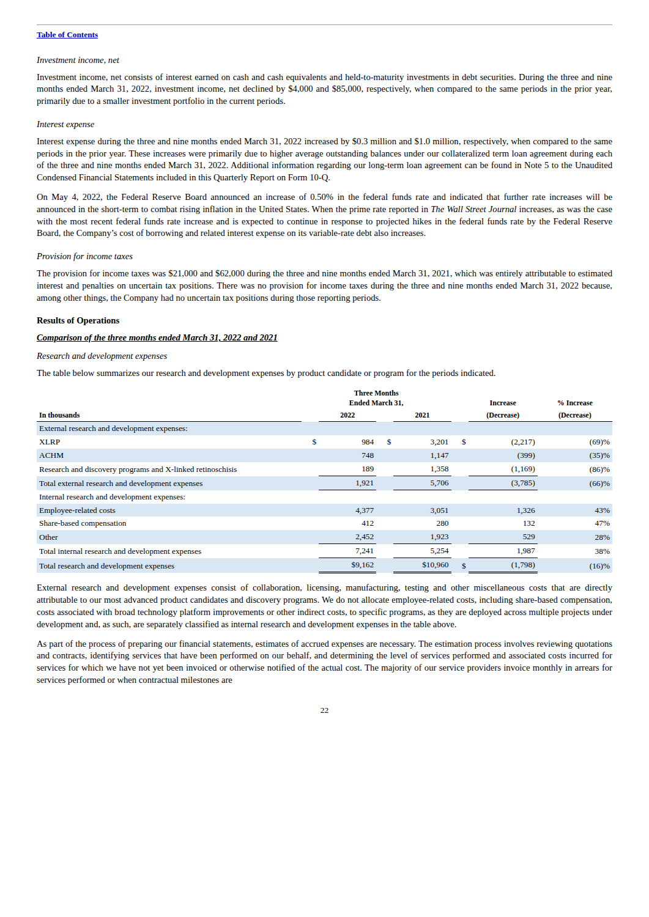Table of Contents
Investment income, net
Investment income, net consists of interest earned on cash and cash equivalents and held-to-maturity investments in debt securities. During the three and nine months ended March 31, 2022, investment income, net declined by $4,000 and $85,000, respectively, when compared to the same periods in the prior year, primarily due to a smaller investment portfolio in the current periods.
Interest expense
Interest expense during the three and nine months ended March 31, 2022 increased by $0.3 million and $1.0 million, respectively, when compared to the same periods in the prior year. These increases were primarily due to higher average outstanding balances under our collateralized term loan agreement during each of the three and nine months ended March 31, 2022. Additional information regarding our long-term loan agreement can be found in Note 5 to the Unaudited Condensed Financial Statements included in this Quarterly Report on Form 10-Q.
On May 4, 2022, the Federal Reserve Board announced an increase of 0.50% in the federal funds rate and indicated that further rate increases will be announced in the short-term to combat rising inflation in the United States. When the prime rate reported in The Wall Street Journal increases, as was the case with the most recent federal funds rate increase and is expected to continue in response to projected hikes in the federal funds rate by the Federal Reserve Board, the Company’s cost of borrowing and related interest expense on its variable-rate debt also increases.
Provision for income taxes
The provision for income taxes was $21,000 and $62,000 during the three and nine months ended March 31, 2021, which was entirely attributable to estimated interest and penalties on uncertain tax positions. There was no provision for income taxes during the three and nine months ended March 31, 2022 because, among other things, the Company had no uncertain tax positions during those reporting periods.
Results of Operations
Comparison of the three months ended March 31, 2022 and 2021
Research and development expenses
The table below summarizes our research and development expenses by product candidate or program for the periods indicated.
| | Three Months Ended March 31, | | Increase | % Increase |
| In thousands | | 2022 | | 2021 | | (Decrease) | (Decrease) |
| External research and development expenses: | | | | | | | |
| XLRP | $ | 984 | $ | 3,201 | $ | (2,217) | (69)% |
| ACHM | | 748 | | 1,147 | | (399) | (35)% |
| Research and discovery programs and X-linked retinoschisis | | 189 | | 1,358 | | (1,169) | (86)% |
| Total external research and development expenses | | 1,921 | | 5,706 | | (3,785) | (66)% |
| Internal research and development expenses: | | | | | | | |
| Employee-related costs | | 4,377 | | 3,051 | | 1,326 | 43% |
| Share-based compensation | | 412 | | 280 | | 132 | 47% |
| Other | | 2,452 | | 1,923 | | 529 | 28% |
| Total internal research and development expenses | | 7,241 | | 5,254 | | 1,987 | 38% |
| Total research and development expenses | | $9,162 | | $10,960 | $ | (1,798) | (16)% |
External research and development expenses consist of collaboration, licensing, manufacturing, testing and other miscellaneous costs that are directly attributable to our most advanced product candidates and discovery programs. We do not allocate employee-related costs, including share-based compensation, costs associated with broad technology platform improvements or other indirect costs, to specific programs, as they are deployed across multiple projects under development and, as such, are separately classified as internal research and development expenses in the table above.
As part of the process of preparing our financial statements, estimates of accrued expenses are necessary. The estimation process involves reviewing quotations and contracts, identifying services that have been performed on our behalf, and determining the level of services performed and associated costs incurred for services for which we have not yet been invoiced or otherwise notified of the actual cost. The majority of our service providers invoice monthly in arrears for services performed or when contractual milestones are
22